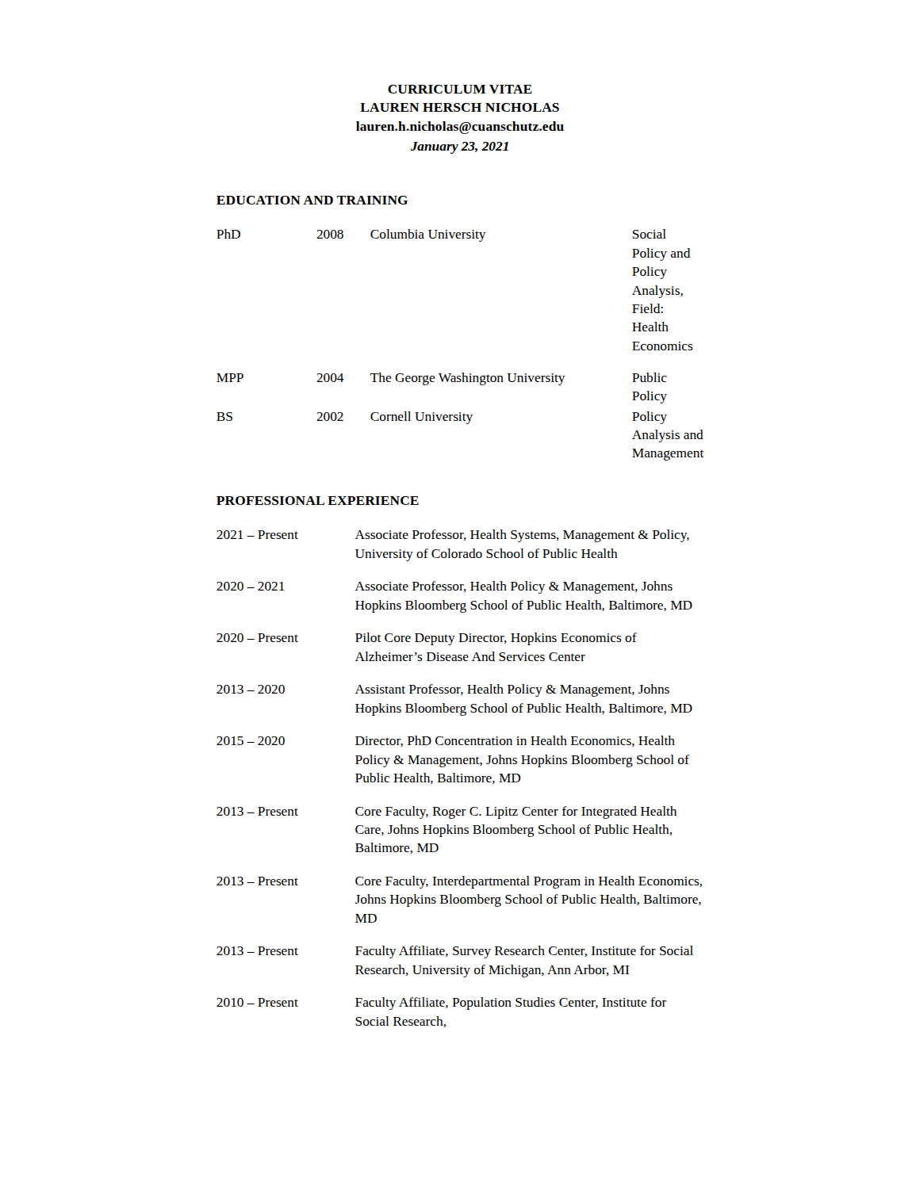CURRICULUM VITAE
LAUREN HERSCH NICHOLAS
lauren.h.nicholas@cuanschutz.edu
January 23, 2021
EDUCATION AND TRAINING
| PhD | 2008 | Columbia University | Social Policy and Policy Analysis, Field: Health Economics |
| MPP | 2004 | The George Washington University | Public Policy |
| BS | 2002 | Cornell University | Policy Analysis and Management |
PROFESSIONAL EXPERIENCE
| 2021 – Present | Associate Professor, Health Systems, Management & Policy, University of Colorado School of Public Health |
| 2020 – 2021 | Associate Professor, Health Policy & Management, Johns Hopkins Bloomberg School of Public Health, Baltimore, MD |
| 2020 – Present | Pilot Core Deputy Director, Hopkins Economics of Alzheimer’s Disease And Services Center |
| 2013 – 2020 | Assistant Professor, Health Policy & Management, Johns Hopkins Bloomberg School of Public Health, Baltimore, MD |
| 2015 – 2020 | Director, PhD Concentration in Health Economics, Health Policy & Management, Johns Hopkins Bloomberg School of Public Health, Baltimore, MD |
| 2013 – Present | Core Faculty, Roger C. Lipitz Center for Integrated Health Care, Johns Hopkins Bloomberg School of Public Health, Baltimore, MD |
| 2013 – Present | Core Faculty, Interdepartmental Program in Health Economics, Johns Hopkins Bloomberg School of Public Health, Baltimore, MD |
| 2013 – Present | Faculty Affiliate, Survey Research Center, Institute for Social Research, University of Michigan, Ann Arbor, MI |
| 2010 – Present | Faculty Affiliate, Population Studies Center, Institute for Social Research, |